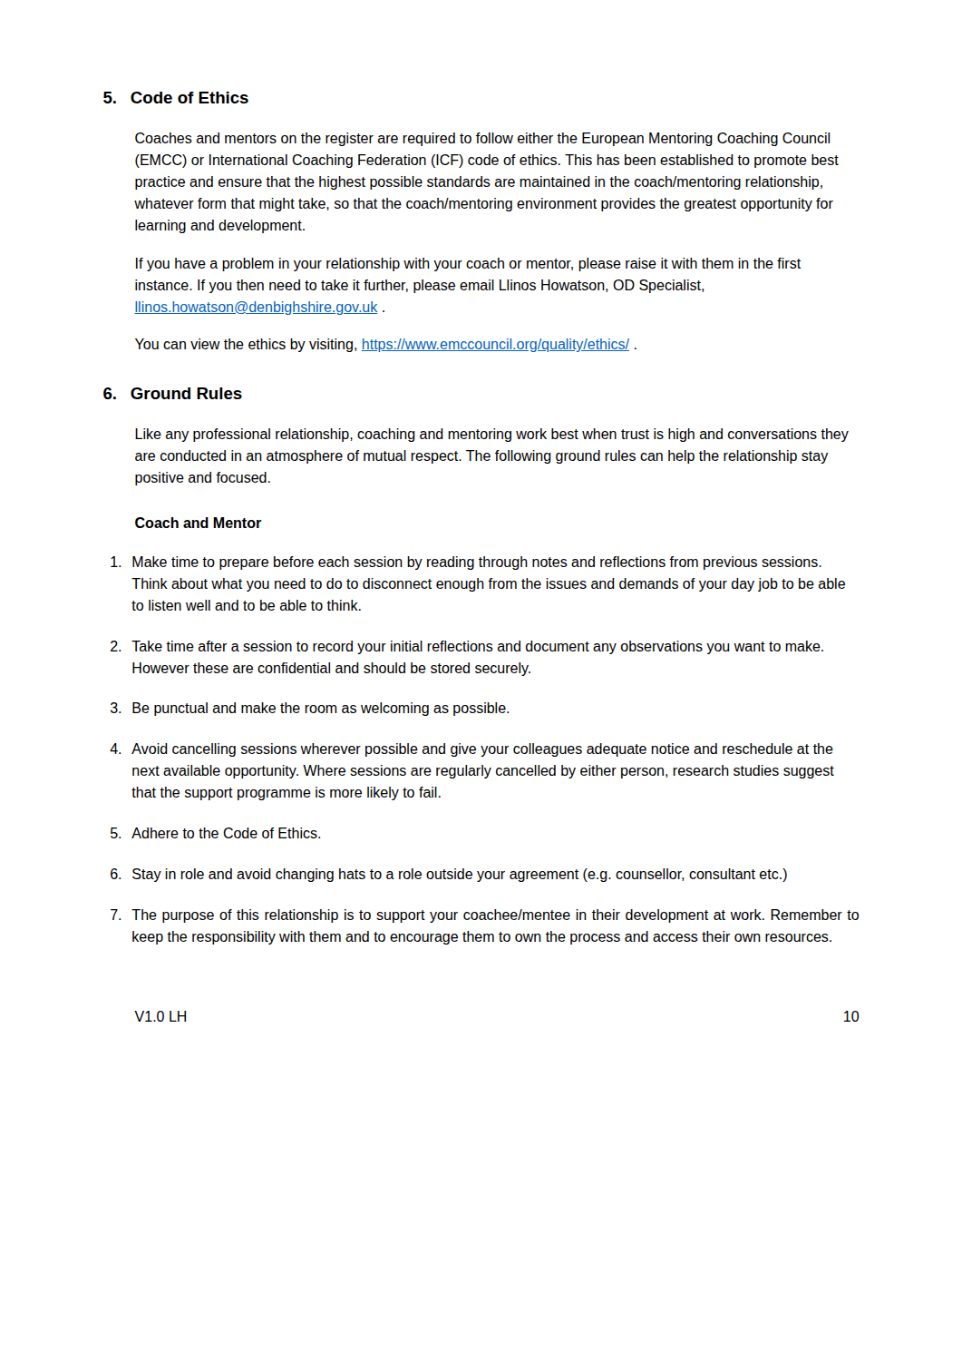5. Code of Ethics
Coaches and mentors on the register are required to follow either the European Mentoring Coaching Council (EMCC) or International Coaching Federation (ICF) code of ethics. This has been established to promote best practice and ensure that the highest possible standards are maintained in the coach/mentoring relationship, whatever form that might take, so that the coach/mentoring environment provides the greatest opportunity for learning and development.
If you have a problem in your relationship with your coach or mentor, please raise it with them in the first instance. If you then need to take it further, please email Llinos Howatson, OD Specialist, llinos.howatson@denbighshire.gov.uk .
You can view the ethics by visiting, https://www.emccouncil.org/quality/ethics/ .
6. Ground Rules
Like any professional relationship, coaching and mentoring work best when trust is high and conversations they are conducted in an atmosphere of mutual respect. The following ground rules can help the relationship stay positive and focused.
Coach and Mentor
Make time to prepare before each session by reading through notes and reflections from previous sessions. Think about what you need to do to disconnect enough from the issues and demands of your day job to be able to listen well and to be able to think.
Take time after a session to record your initial reflections and document any observations you want to make. However these are confidential and should be stored securely.
Be punctual and make the room as welcoming as possible.
Avoid cancelling sessions wherever possible and give your colleagues adequate notice and reschedule at the next available opportunity. Where sessions are regularly cancelled by either person, research studies suggest that the support programme is more likely to fail.
Adhere to the Code of Ethics.
Stay in role and avoid changing hats to a role outside your agreement (e.g. counsellor, consultant etc.)
The purpose of this relationship is to support your coachee/mentee in their development at work. Remember to keep the responsibility with them and to encourage them to own the process and access their own resources.
V1.0 LH 10